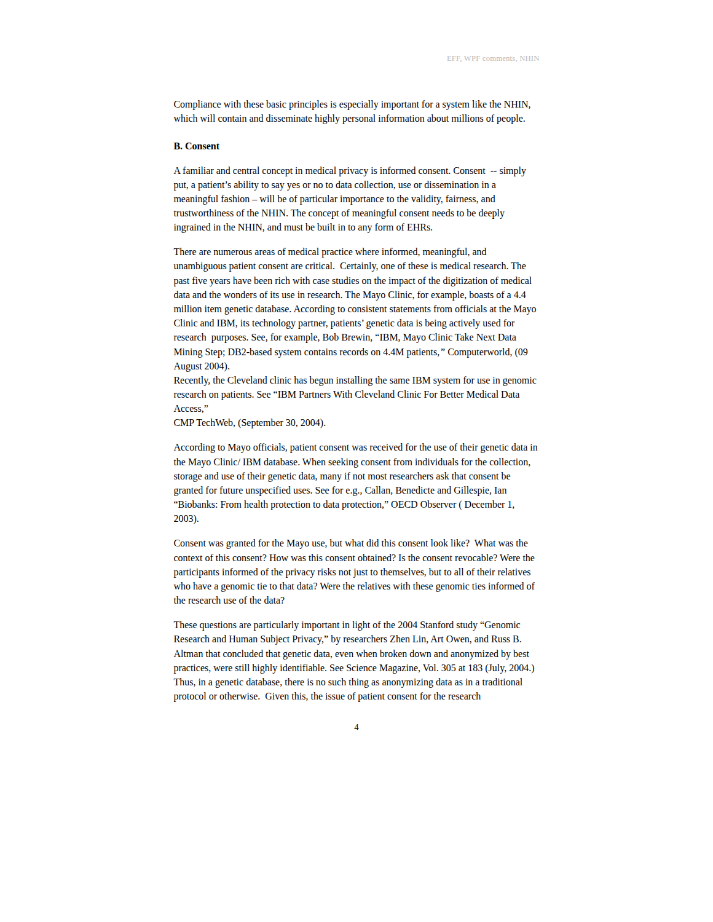EFF, WPF comments, NHIN
Compliance with these basic principles is especially important for a system like the NHIN, which will contain and disseminate highly personal information about millions of people.
B. Consent
A familiar and central concept in medical privacy is informed consent. Consent -- simply put, a patient’s ability to say yes or no to data collection, use or dissemination in a meaningful fashion – will be of particular importance to the validity, fairness, and trustworthiness of the NHIN. The concept of meaningful consent needs to be deeply ingrained in the NHIN, and must be built in to any form of EHRs.
There are numerous areas of medical practice where informed, meaningful, and unambiguous patient consent are critical. Certainly, one of these is medical research. The past five years have been rich with case studies on the impact of the digitization of medical data and the wonders of its use in research. The Mayo Clinic, for example, boasts of a 4.4 million item genetic database. According to consistent statements from officials at the Mayo Clinic and IBM, its technology partner, patients’ genetic data is being actively used for research purposes. See, for example, Bob Brewin, “IBM, Mayo Clinic Take Next Data Mining Step; DB2-based system contains records on 4.4M patients,” Computerworld, (09 August 2004).
Recently, the Cleveland clinic has begun installing the same IBM system for use in genomic research on patients. See “IBM Partners With Cleveland Clinic For Better Medical Data Access,”
CMP TechWeb, (September 30, 2004).
According to Mayo officials, patient consent was received for the use of their genetic data in the Mayo Clinic/ IBM database. When seeking consent from individuals for the collection, storage and use of their genetic data, many if not most researchers ask that consent be granted for future unspecified uses. See for e.g., Callan, Benedicte and Gillespie, Ian “Biobanks: From health protection to data protection,” OECD Observer ( December 1, 2003).
Consent was granted for the Mayo use, but what did this consent look like? What was the context of this consent? How was this consent obtained? Is the consent revocable? Were the participants informed of the privacy risks not just to themselves, but to all of their relatives who have a genomic tie to that data? Were the relatives with these genomic ties informed of the research use of the data?
These questions are particularly important in light of the 2004 Stanford study “Genomic Research and Human Subject Privacy,” by researchers Zhen Lin, Art Owen, and Russ B. Altman that concluded that genetic data, even when broken down and anonymized by best practices, were still highly identifiable. See Science Magazine, Vol. 305 at 183 (July, 2004.) Thus, in a genetic database, there is no such thing as anonymizing data as in a traditional protocol or otherwise. Given this, the issue of patient consent for the research
4